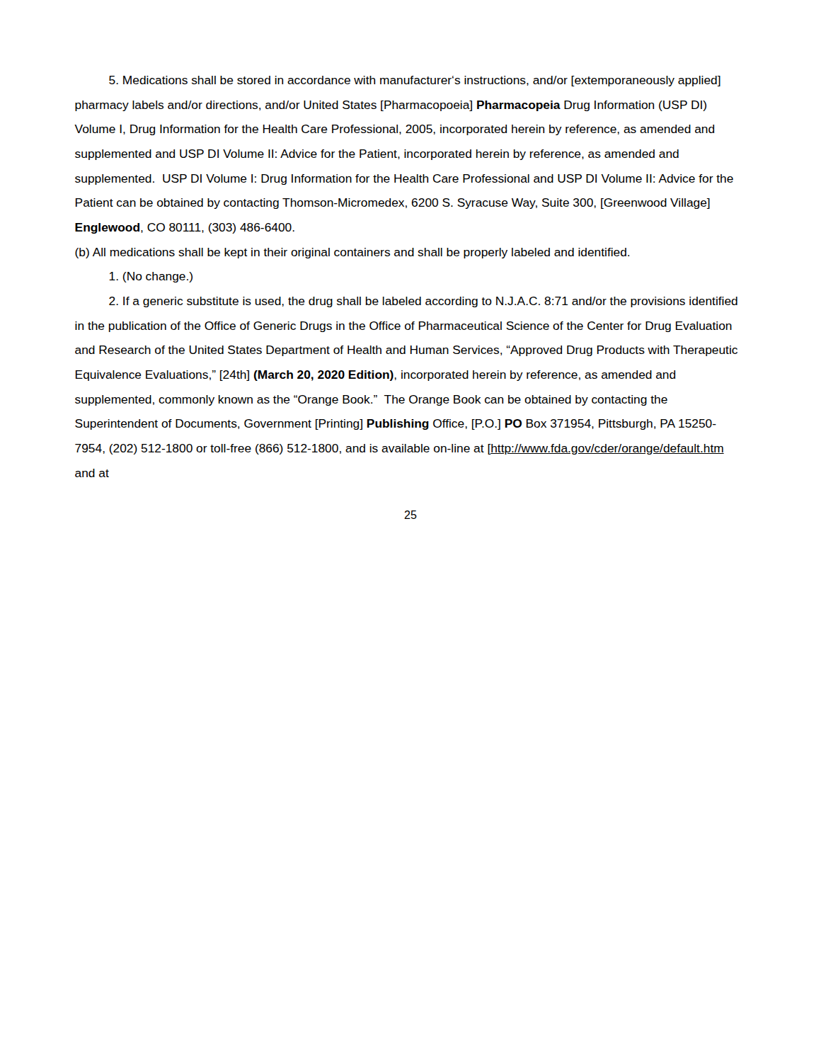5. Medications shall be stored in accordance with manufacturer‘s instructions, and/or [extemporaneously applied] pharmacy labels and/or directions, and/or United States [Pharmacopoeia] Pharmacopeia Drug Information (USP DI) Volume I, Drug Information for the Health Care Professional, 2005, incorporated herein by reference, as amended and supplemented and USP DI Volume II: Advice for the Patient, incorporated herein by reference, as amended and supplemented. USP DI Volume I: Drug Information for the Health Care Professional and USP DI Volume II: Advice for the Patient can be obtained by contacting Thomson-Micromedex, 6200 S. Syracuse Way, Suite 300, [Greenwood Village] Englewood, CO 80111, (303) 486-6400.
(b) All medications shall be kept in their original containers and shall be properly labeled and identified.
1. (No change.)
2. If a generic substitute is used, the drug shall be labeled according to N.J.A.C. 8:71 and/or the provisions identified in the publication of the Office of Generic Drugs in the Office of Pharmaceutical Science of the Center for Drug Evaluation and Research of the United States Department of Health and Human Services, “Approved Drug Products with Therapeutic Equivalence Evaluations,” [24th] (March 20, 2020 Edition), incorporated herein by reference, as amended and supplemented, commonly known as the “Orange Book.” The Orange Book can be obtained by contacting the Superintendent of Documents, Government [Printing] Publishing Office, [P.O.] PO Box 371954, Pittsburgh, PA 15250-7954, (202) 512-1800 or toll-free (866) 512-1800, and is available on-line at [http://www.fda.gov/cder/orange/default.htm and at
25